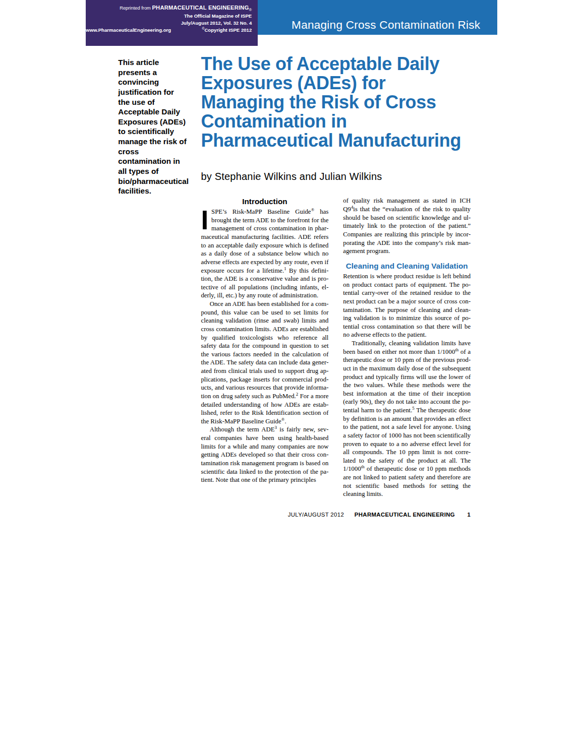Reprinted from PHARMACEUTICAL ENGINEERING®
The Official Magazine of ISPE
July/August 2012, Vol. 32 No. 4
www.PharmaceuticalEngineering.org©Copyright ISPE 2012
Managing Cross Contamination Risk
This article presents a convincing justification for the use of Acceptable Daily Exposures (ADEs) to scientifically manage the risk of cross contamination in all types of bio/pharmaceutical facilities.
The Use of Acceptable Daily Exposures (ADEs) for Managing the Risk of Cross Contamination in Pharmaceutical Manufacturing
by Stephanie Wilkins and Julian Wilkins
Introduction
ISPE’s Risk-MaPP Baseline Guide® has brought the term ADE to the forefront for the management of cross contamination in pharmaceutical manufacturing facilities. ADE refers to an acceptable daily exposure which is defined as a daily dose of a substance below which no adverse effects are expected by any route, even if exposure occurs for a lifetime.1 By this definition, the ADE is a conservative value and is protective of all populations (including infants, elderly, ill, etc.) by any route of administration.
Once an ADE has been established for a compound, this value can be used to set limits for cleaning validation (rinse and swab) limits and cross contamination limits. ADEs are established by qualified toxicologists who reference all safety data for the compound in question to set the various factors needed in the calculation of the ADE. The safety data can include data generated from clinical trials used to support drug applications, package inserts for commercial products, and various resources that provide information on drug safety such as PubMed.2 For a more detailed understanding of how ADEs are established, refer to the Risk Identification section of the Risk-MaPP Baseline Guide®.
Although the term ADE3 is fairly new, several companies have been using health-based limits for a while and many companies are now getting ADEs developed so that their cross contamination risk management program is based on scientific data linked to the protection of the patient. Note that one of the primary principles
of quality risk management as stated in ICH Q94is that the “evaluation of the risk to quality should be based on scientific knowledge and ultimately link to the protection of the patient.” Companies are realizing this principle by incorporating the ADE into the company’s risk management program.
Cleaning and Cleaning Validation
Retention is where product residue is left behind on product contact parts of equipment. The potential carry-over of the retained residue to the next product can be a major source of cross contamination. The purpose of cleaning and cleaning validation is to minimize this source of potential cross contamination so that there will be no adverse effects to the patient.
Traditionally, cleaning validation limits have been based on either not more than 1/1000th of a therapeutic dose or 10 ppm of the previous product in the maximum daily dose of the subsequent product and typically firms will use the lower of the two values. While these methods were the best information at the time of their inception (early 90s), they do not take into account the potential harm to the patient.5 The therapeutic dose by definition is an amount that provides an effect to the patient, not a safe level for anyone. Using a safety factor of 1000 has not been scientifically proven to equate to a no adverse effect level for all compounds. The 10 ppm limit is not correlated to the safety of the product at all. The 1/1000th of therapeutic dose or 10 ppm methods are not linked to patient safety and therefore are not scientific based methods for setting the cleaning limits.
JULY/AUGUST 2012 PHARMACEUTICAL ENGINEERING 1